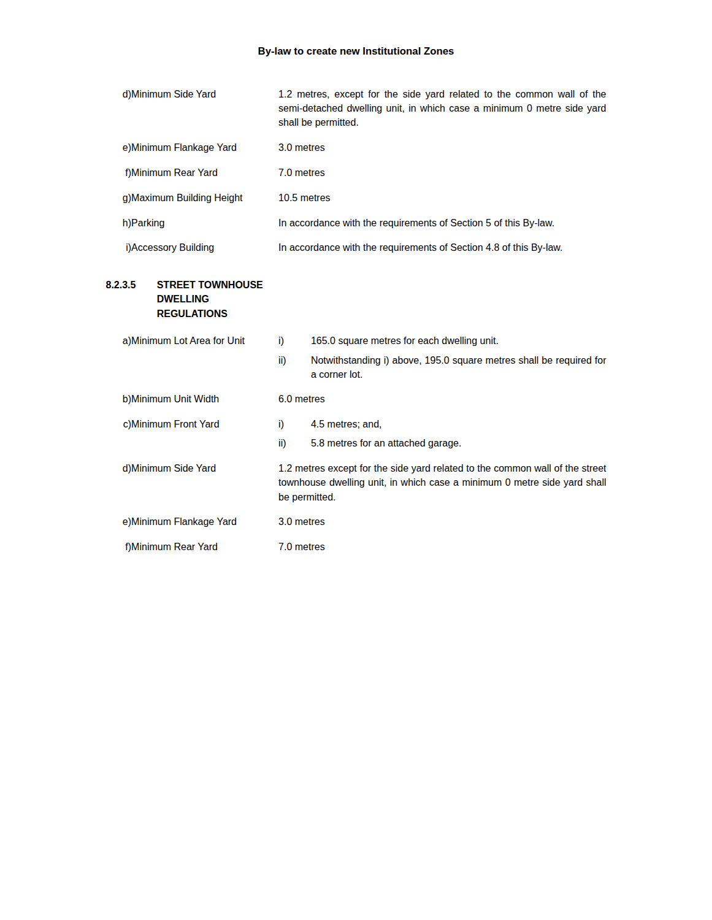By-law to create new Institutional Zones
| d) | Minimum Side Yard | 1.2 metres, except for the side yard related to the common wall of the semi-detached dwelling unit, in which case a minimum 0 metre side yard shall be permitted. |
| e) | Minimum Flankage Yard | 3.0 metres |
| f) | Minimum Rear Yard | 7.0 metres |
| g) | Maximum Building Height | 10.5 metres |
| h) | Parking | In accordance with the requirements of Section 5 of this By-law. |
| i) | Accessory Building | In accordance with the requirements of Section 4.8 of this By-law. |
8.2.3.5 STREET TOWNHOUSE
DWELLING
REGULATIONS
| a) | Minimum Lot Area for Unit | / i) / 165.0 square metres for each dwelling unit. / / ii) / Notwithstanding i) above, 195.0 square metres shall be required for a corner lot. / |
| b) | Minimum Unit Width | 6.0 metres |
| c) | Minimum Front Yard | / i) / 4.5 metres; and, / / ii) / 5.8 metres for an attached garage. / |
| d) | Minimum Side Yard | 1.2 metres except for the side yard related to the common wall of the street townhouse dwelling unit, in which case a minimum 0 metre side yard shall be permitted. |
| e) | Minimum Flankage Yard | 3.0 metres |
| f) | Minimum Rear Yard | 7.0 metres |